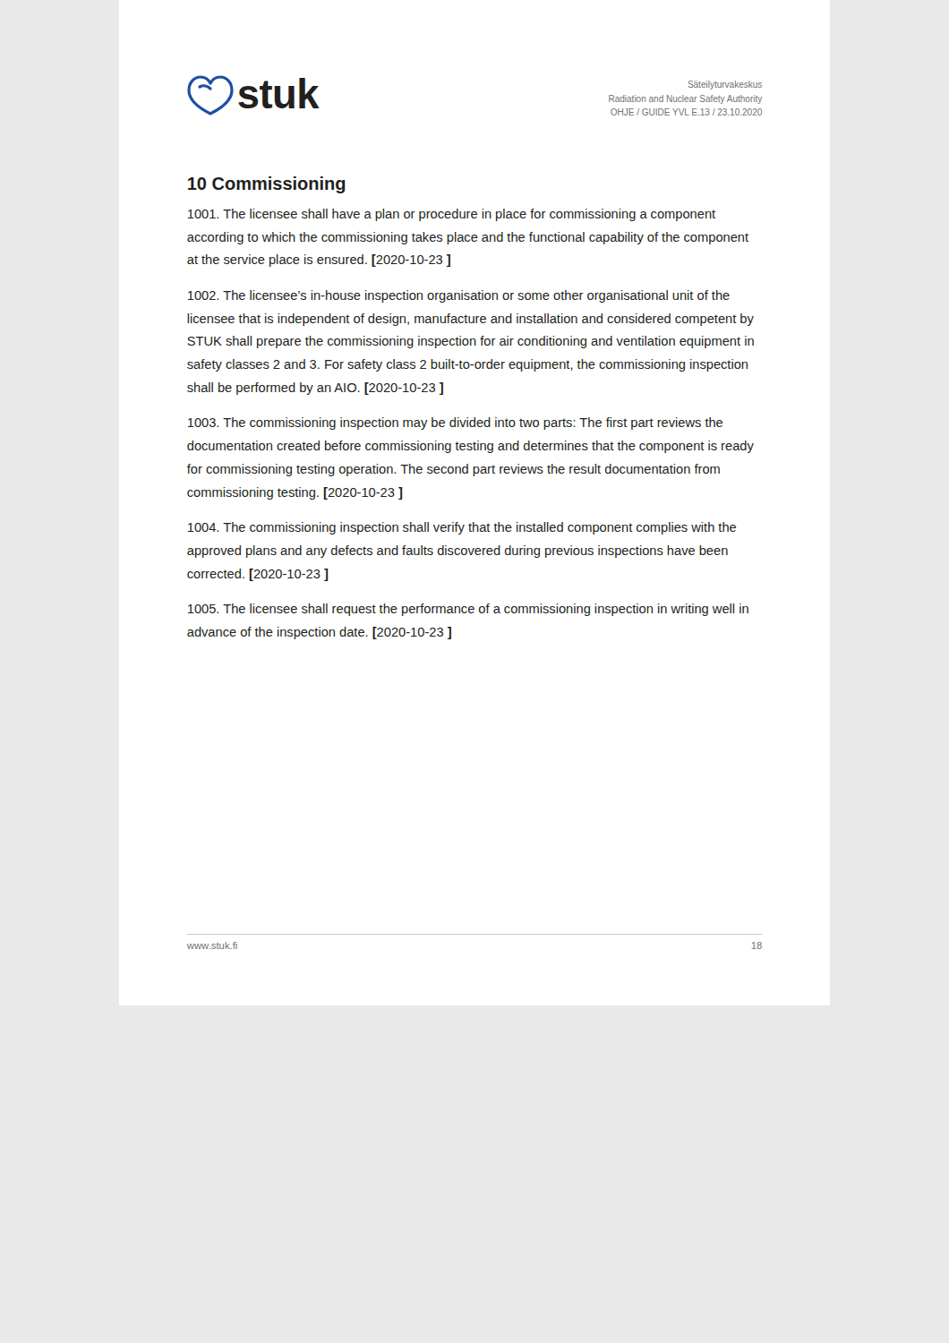stuk
Säteilyturvakeskus
Radiation and Nuclear Safety Authority
OHJE / GUIDE YVL E.13 / 23.10.2020
10 Commissioning
1001. The licensee shall have a plan or procedure in place for commissioning a component according to which the commissioning takes place and the functional capability of the component at the service place is ensured. [2020-10-23 ]
1002. The licensee’s in-house inspection organisation or some other organisational unit of the licensee that is independent of design, manufacture and installation and considered competent by STUK shall prepare the commissioning inspection for air conditioning and ventilation equipment in safety classes 2 and 3. For safety class 2 built-to-order equipment, the commissioning inspection shall be performed by an AIO. [2020-10-23 ]
1003. The commissioning inspection may be divided into two parts: The first part reviews the documentation created before commissioning testing and determines that the component is ready for commissioning testing operation. The second part reviews the result documentation from commissioning testing. [2020-10-23 ]
1004. The commissioning inspection shall verify that the installed component complies with the approved plans and any defects and faults discovered during previous inspections have been corrected. [2020-10-23 ]
1005. The licensee shall request the performance of a commissioning inspection in writing well in advance of the inspection date. [2020-10-23 ]
www.stuk.fi 18